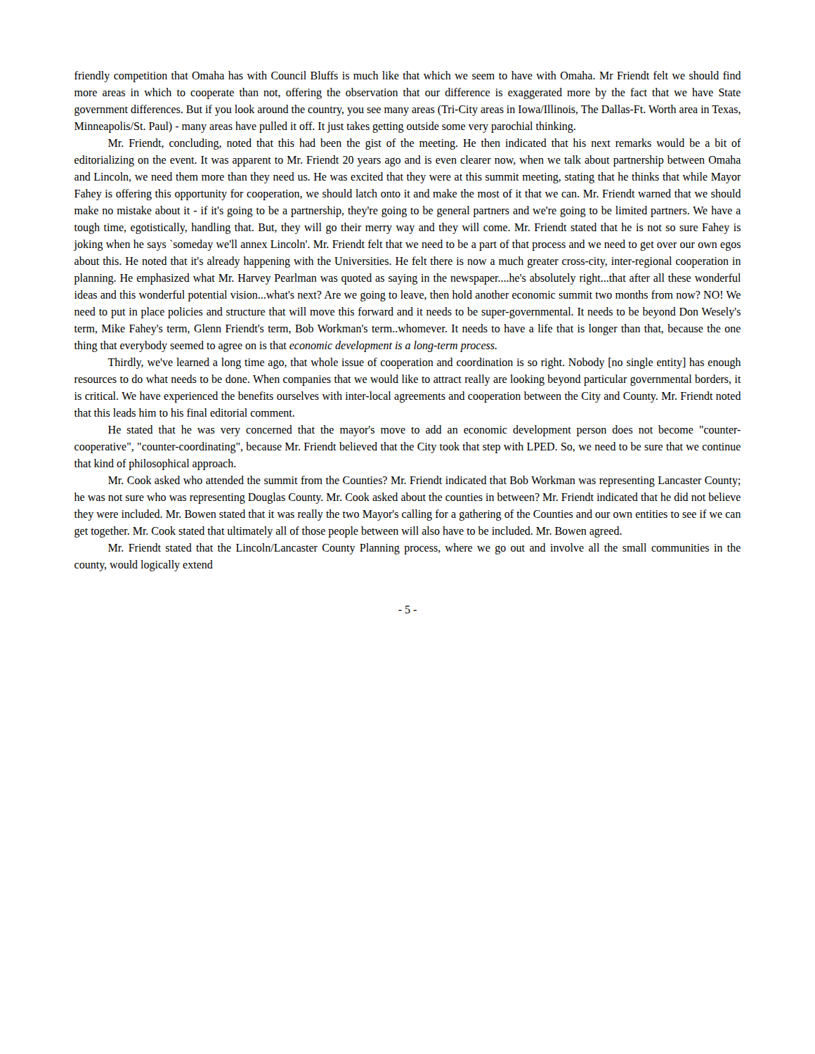friendly competition that Omaha has with Council Bluffs is much like that which we seem to have with Omaha. Mr Friendt felt we should find more areas in which to cooperate than not, offering the observation that our difference is exaggerated more by the fact that we have State government differences. But if you look around the country, you see many areas (Tri-City areas in Iowa/Illinois, The Dallas-Ft. Worth area in Texas, Minneapolis/St. Paul) - many areas have pulled it off. It just takes getting outside some very parochial thinking.
Mr. Friendt, concluding, noted that this had been the gist of the meeting. He then indicated that his next remarks would be a bit of editorializing on the event. It was apparent to Mr. Friendt 20 years ago and is even clearer now, when we talk about partnership between Omaha and Lincoln, we need them more than they need us. He was excited that they were at this summit meeting, stating that he thinks that while Mayor Fahey is offering this opportunity for cooperation, we should latch onto it and make the most of it that we can. Mr. Friendt warned that we should make no mistake about it - if it's going to be a partnership, they're going to be general partners and we're going to be limited partners. We have a tough time, egotistically, handling that. But, they will go their merry way and they will come. Mr. Friendt stated that he is not so sure Fahey is joking when he says `someday we'll annex Lincoln'. Mr. Friendt felt that we need to be a part of that process and we need to get over our own egos about this. He noted that it's already happening with the Universities. He felt there is now a much greater cross-city, inter-regional cooperation in planning. He emphasized what Mr. Harvey Pearlman was quoted as saying in the newspaper....he's absolutely right...that after all these wonderful ideas and this wonderful potential vision...what's next? Are we going to leave, then hold another economic summit two months from now? NO! We need to put in place policies and structure that will move this forward and it needs to be super-governmental. It needs to be beyond Don Wesely's term, Mike Fahey's term, Glenn Friendt's term, Bob Workman's term..whomever. It needs to have a life that is longer than that, because the one thing that everybody seemed to agree on is that economic development is a long-term process.
Thirdly, we've learned a long time ago, that whole issue of cooperation and coordination is so right. Nobody [no single entity] has enough resources to do what needs to be done. When companies that we would like to attract really are looking beyond particular governmental borders, it is critical. We have experienced the benefits ourselves with inter-local agreements and cooperation between the City and County. Mr. Friendt noted that this leads him to his final editorial comment.
He stated that he was very concerned that the mayor's move to add an economic development person does not become "counter-cooperative", "counter-coordinating", because Mr. Friendt believed that the City took that step with LPED. So, we need to be sure that we continue that kind of philosophical approach.
Mr. Cook asked who attended the summit from the Counties? Mr. Friendt indicated that Bob Workman was representing Lancaster County; he was not sure who was representing Douglas County. Mr. Cook asked about the counties in between? Mr. Friendt indicated that he did not believe they were included. Mr. Bowen stated that it was really the two Mayor's calling for a gathering of the Counties and our own entities to see if we can get together. Mr. Cook stated that ultimately all of those people between will also have to be included. Mr. Bowen agreed.
Mr. Friendt stated that the Lincoln/Lancaster County Planning process, where we go out and involve all the small communities in the county, would logically extend
- 5 -